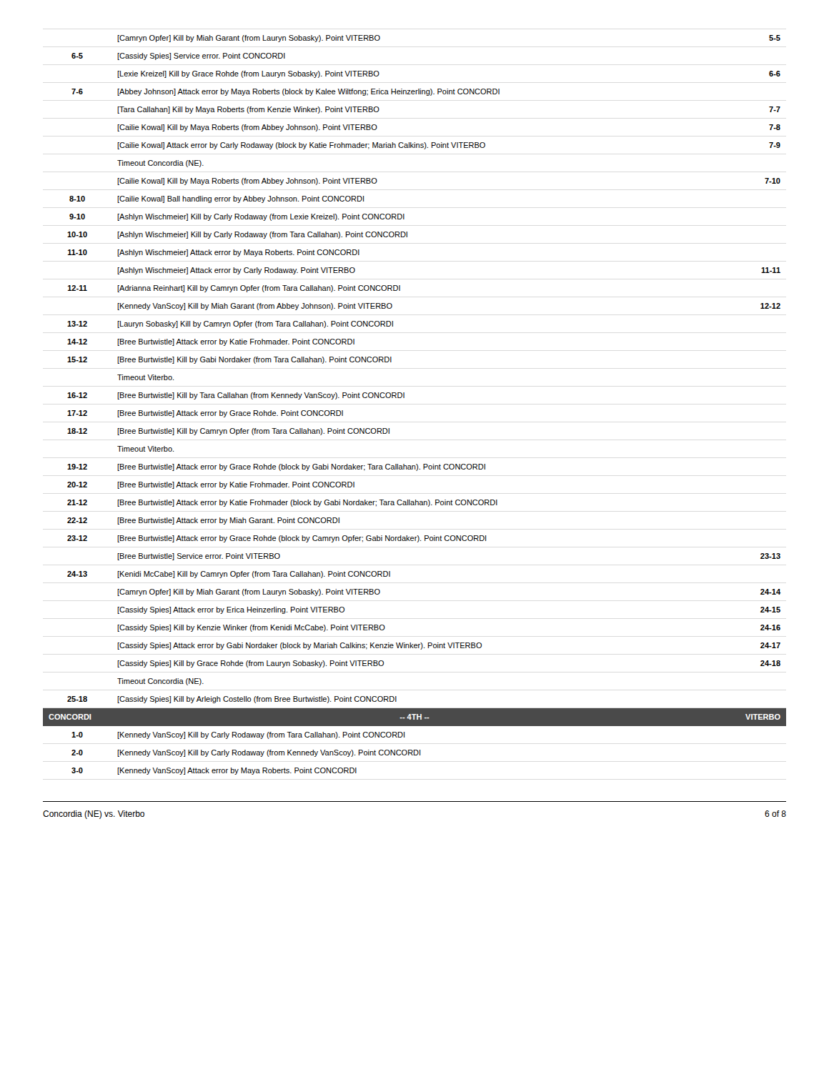| | [Camryn Opfer] Kill by Miah Garant (from Lauryn Sobasky). Point VITERBO | 5-5 |
| 6-5 | [Cassidy Spies] Service error. Point CONCORDI | |
| | [Lexie Kreizel] Kill by Grace Rohde (from Lauryn Sobasky). Point VITERBO | 6-6 |
| 7-6 | [Abbey Johnson] Attack error by Maya Roberts (block by Kalee Wiltfong; Erica Heinzerling). Point CONCORDI | |
| | [Tara Callahan] Kill by Maya Roberts (from Kenzie Winker). Point VITERBO | 7-7 |
| | [Cailie Kowal] Kill by Maya Roberts (from Abbey Johnson). Point VITERBO | 7-8 |
| | [Cailie Kowal] Attack error by Carly Rodaway (block by Katie Frohmader; Mariah Calkins). Point VITERBO | 7-9 |
| | Timeout Concordia (NE). | |
| | [Cailie Kowal] Kill by Maya Roberts (from Abbey Johnson). Point VITERBO | 7-10 |
| 8-10 | [Cailie Kowal] Ball handling error by Abbey Johnson. Point CONCORDI | |
| 9-10 | [Ashlyn Wischmeier] Kill by Carly Rodaway (from Lexie Kreizel). Point CONCORDI | |
| 10-10 | [Ashlyn Wischmeier] Kill by Carly Rodaway (from Tara Callahan). Point CONCORDI | |
| 11-10 | [Ashlyn Wischmeier] Attack error by Maya Roberts. Point CONCORDI | |
| | [Ashlyn Wischmeier] Attack error by Carly Rodaway. Point VITERBO | 11-11 |
| 12-11 | [Adrianna Reinhart] Kill by Camryn Opfer (from Tara Callahan). Point CONCORDI | |
| | [Kennedy VanScoy] Kill by Miah Garant (from Abbey Johnson). Point VITERBO | 12-12 |
| 13-12 | [Lauryn Sobasky] Kill by Camryn Opfer (from Tara Callahan). Point CONCORDI | |
| 14-12 | [Bree Burtwistle] Attack error by Katie Frohmader. Point CONCORDI | |
| 15-12 | [Bree Burtwistle] Kill by Gabi Nordaker (from Tara Callahan). Point CONCORDI | |
| | Timeout Viterbo. | |
| 16-12 | [Bree Burtwistle] Kill by Tara Callahan (from Kennedy VanScoy). Point CONCORDI | |
| 17-12 | [Bree Burtwistle] Attack error by Grace Rohde. Point CONCORDI | |
| 18-12 | [Bree Burtwistle] Kill by Camryn Opfer (from Tara Callahan). Point CONCORDI | |
| | Timeout Viterbo. | |
| 19-12 | [Bree Burtwistle] Attack error by Grace Rohde (block by Gabi Nordaker; Tara Callahan). Point CONCORDI | |
| 20-12 | [Bree Burtwistle] Attack error by Katie Frohmader. Point CONCORDI | |
| 21-12 | [Bree Burtwistle] Attack error by Katie Frohmader (block by Gabi Nordaker; Tara Callahan). Point CONCORDI | |
| 22-12 | [Bree Burtwistle] Attack error by Miah Garant. Point CONCORDI | |
| 23-12 | [Bree Burtwistle] Attack error by Grace Rohde (block by Camryn Opfer; Gabi Nordaker). Point CONCORDI | |
| | [Bree Burtwistle] Service error. Point VITERBO | 23-13 |
| 24-13 | [Kenidi McCabe] Kill by Camryn Opfer (from Tara Callahan). Point CONCORDI | |
| | [Camryn Opfer] Kill by Miah Garant (from Lauryn Sobasky). Point VITERBO | 24-14 |
| | [Cassidy Spies] Attack error by Erica Heinzerling. Point VITERBO | 24-15 |
| | [Cassidy Spies] Kill by Kenzie Winker (from Kenidi McCabe). Point VITERBO | 24-16 |
| | [Cassidy Spies] Attack error by Gabi Nordaker (block by Mariah Calkins; Kenzie Winker). Point VITERBO | 24-17 |
| | [Cassidy Spies] Kill by Grace Rohde (from Lauryn Sobasky). Point VITERBO | 24-18 |
| | Timeout Concordia (NE). | |
| 25-18 | [Cassidy Spies] Kill by Arleigh Costello (from Bree Burtwistle). Point CONCORDI | |
| CONCORDI | -- 4TH -- | VITERBO |
| 1-0 | [Kennedy VanScoy] Kill by Carly Rodaway (from Tara Callahan). Point CONCORDI | |
| 2-0 | [Kennedy VanScoy] Kill by Carly Rodaway (from Kennedy VanScoy). Point CONCORDI | |
| 3-0 | [Kennedy VanScoy] Attack error by Maya Roberts. Point CONCORDI | |
Concordia (NE) vs. Viterbo 6 of 8